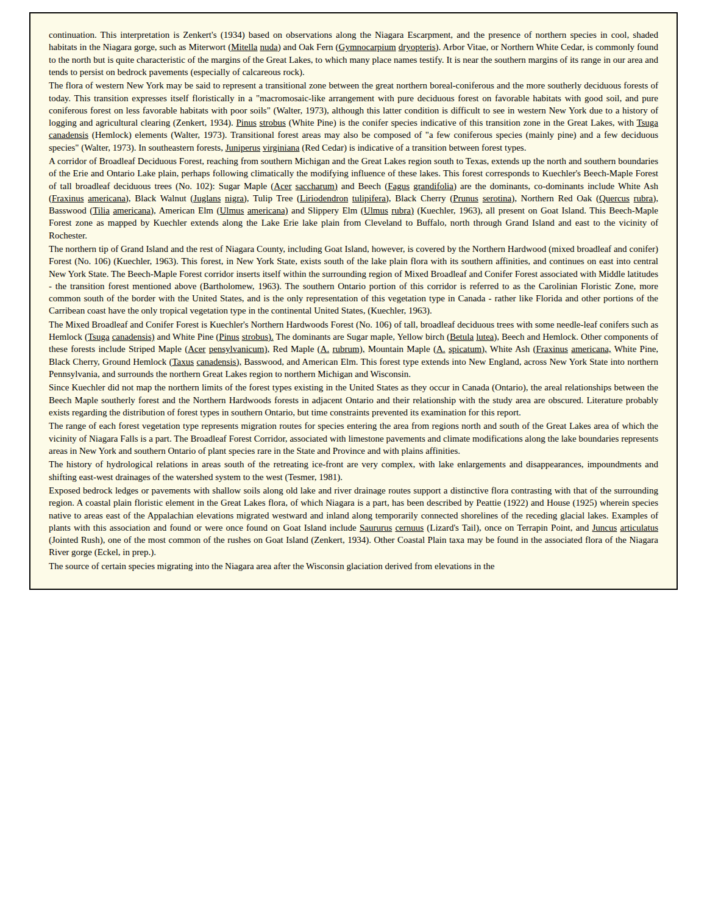continuation. This interpretation is Zenkert's (1934) based on observations along the Niagara Escarpment, and the presence of northern species in cool, shaded habitats in the Niagara gorge, such as Miterwort (Mitella nuda) and Oak Fern (Gymnocarpium dryopteris). Arbor Vitae, or Northern White Cedar, is commonly found to the north but is quite characteristic of the margins of the Great Lakes, to which many place names testify. It is near the southern margins of its range in our area and tends to persist on bedrock pavements (especially of calcareous rock).
The flora of western New York may be said to represent a transitional zone between the great northern boreal-coniferous and the more southerly deciduous forests of today. This transition expresses itself floristically in a "macromosaic-like arrangement with pure deciduous forest on favorable habitats with good soil, and pure coniferous forest on less favorable habitats with poor soils" (Walter, 1973), although this latter condition is difficult to see in western New York due to a history of logging and agricultural clearing (Zenkert, 1934). Pinus strobus (White Pine) is the conifer species indicative of this transition zone in the Great Lakes, with Tsuga canadensis (Hemlock) elements (Walter, 1973). Transitional forest areas may also be composed of "a few coniferous species (mainly pine) and a few deciduous species" (Walter, 1973). In southeastern forests, Juniperus virginiana (Red Cedar) is indicative of a transition between forest types.
A corridor of Broadleaf Deciduous Forest, reaching from southern Michigan and the Great Lakes region south to Texas, extends up the north and southern boundaries of the Erie and Ontario Lake plain, perhaps following climatically the modifying influence of these lakes. This forest corresponds to Kuechler's Beech-Maple Forest of tall broadleaf deciduous trees (No. 102): Sugar Maple (Acer saccharum) and Beech (Fagus grandifolia) are the dominants, co-dominants include White Ash (Fraxinus americana), Black Walnut (Juglans nigra), Tulip Tree (Liriodendron tulipifera), Black Cherry (Prunus serotina), Northern Red Oak (Quercus rubra), Basswood (Tilia americana), American Elm (Ulmus americana) and Slippery Elm (Ulmus rubra) (Kuechler, 1963), all present on Goat Island. This Beech-Maple Forest zone as mapped by Kuechler extends along the Lake Erie lake plain from Cleveland to Buffalo, north through Grand Island and east to the vicinity of Rochester.
The northern tip of Grand Island and the rest of Niagara County, including Goat Island, however, is covered by the Northern Hardwood (mixed broadleaf and conifer) Forest (No. 106) (Kuechler, 1963). This forest, in New York State, exists south of the lake plain flora with its southern affinities, and continues on east into central New York State. The Beech-Maple Forest corridor inserts itself within the surrounding region of Mixed Broadleaf and Conifer Forest associated with Middle latitudes - the transition forest mentioned above (Bartholomew, 1963). The southern Ontario portion of this corridor is referred to as the Carolinian Floristic Zone, more common south of the border with the United States, and is the only representation of this vegetation type in Canada - rather like Florida and other portions of the Carribean coast have the only tropical vegetation type in the continental United States, (Kuechler, 1963).
The Mixed Broadleaf and Conifer Forest is Kuechler's Northern Hardwoods Forest (No. 106) of tall, broadleaf deciduous trees with some needle-leaf conifers such as Hemlock (Tsuga canadensis) and White Pine (Pinus strobus). The dominants are Sugar maple, Yellow birch (Betula lutea), Beech and Hemlock. Other components of these forests include Striped Maple (Acer pensylvanicum), Red Maple (A. rubrum), Mountain Maple (A. spicatum), White Ash (Fraxinus americana, White Pine, Black Cherry, Ground Hemlock (Taxus canadensis), Basswood, and American Elm. This forest type extends into New England, across New York State into northern Pennsylvania, and surrounds the northern Great Lakes region to northern Michigan and Wisconsin.
Since Kuechler did not map the northern limits of the forest types existing in the United States as they occur in Canada (Ontario), the areal relationships between the Beech Maple southerly forest and the Northern Hardwoods forests in adjacent Ontario and their relationship with the study area are obscured. Literature probably exists regarding the distribution of forest types in southern Ontario, but time constraints prevented its examination for this report.
The range of each forest vegetation type represents migration routes for species entering the area from regions north and south of the Great Lakes area of which the vicinity of Niagara Falls is a part. The Broadleaf Forest Corridor, associated with limestone pavements and climate modifications along the lake boundaries represents areas in New York and southern Ontario of plant species rare in the State and Province and with plains affinities.
The history of hydrological relations in areas south of the retreating ice-front are very complex, with lake enlargements and disappearances, impoundments and shifting east-west drainages of the watershed system to the west (Tesmer, 1981).
Exposed bedrock ledges or pavements with shallow soils along old lake and river drainage routes support a distinctive flora contrasting with that of the surrounding region. A coastal plain floristic element in the Great Lakes flora, of which Niagara is a part, has been described by Peattie (1922) and House (1925) wherein species native to areas east of the Appalachian elevations migrated westward and inland along temporarily connected shorelines of the receding glacial lakes. Examples of plants with this association and found or were once found on Goat Island include Saururus cernuus (Lizard's Tail), once on Terrapin Point, and Juncus articulatus (Jointed Rush), one of the most common of the rushes on Goat Island (Zenkert, 1934). Other Coastal Plain taxa may be found in the associated flora of the Niagara River gorge (Eckel, in prep.).
The source of certain species migrating into the Niagara area after the Wisconsin glaciation derived from elevations in the